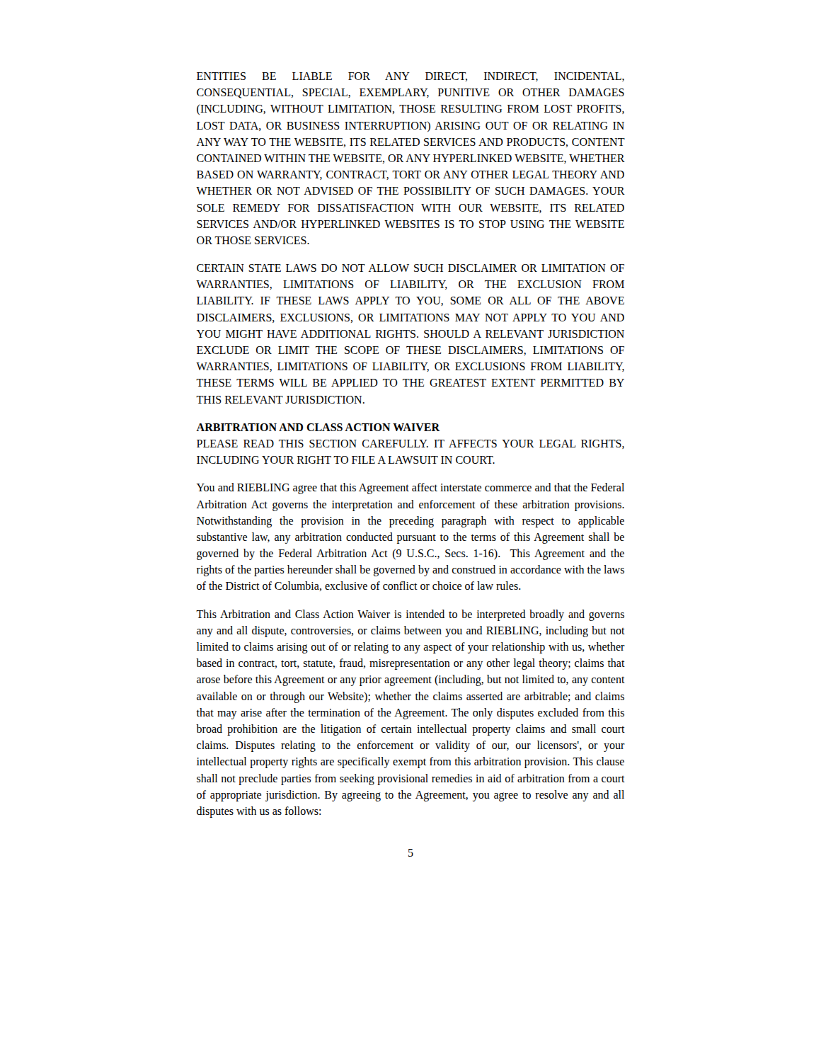ENTITIES BE LIABLE FOR ANY DIRECT, INDIRECT, INCIDENTAL, CONSEQUENTIAL, SPECIAL, EXEMPLARY, PUNITIVE OR OTHER DAMAGES (INCLUDING, WITHOUT LIMITATION, THOSE RESULTING FROM LOST PROFITS, LOST DATA, OR BUSINESS INTERRUPTION) ARISING OUT OF OR RELATING IN ANY WAY TO THE WEBSITE, ITS RELATED SERVICES AND PRODUCTS, CONTENT CONTAINED WITHIN THE WEBSITE, OR ANY HYPERLINKED WEBSITE, WHETHER BASED ON WARRANTY, CONTRACT, TORT OR ANY OTHER LEGAL THEORY AND WHETHER OR NOT ADVISED OF THE POSSIBILITY OF SUCH DAMAGES. YOUR SOLE REMEDY FOR DISSATISFACTION WITH OUR WEBSITE, ITS RELATED SERVICES AND/OR HYPERLINKED WEBSITES IS TO STOP USING THE WEBSITE OR THOSE SERVICES.
CERTAIN STATE LAWS DO NOT ALLOW SUCH DISCLAIMER OR LIMITATION OF WARRANTIES, LIMITATIONS OF LIABILITY, OR THE EXCLUSION FROM LIABILITY. IF THESE LAWS APPLY TO YOU, SOME OR ALL OF THE ABOVE DISCLAIMERS, EXCLUSIONS, OR LIMITATIONS MAY NOT APPLY TO YOU AND YOU MIGHT HAVE ADDITIONAL RIGHTS. SHOULD A RELEVANT JURISDICTION EXCLUDE OR LIMIT THE SCOPE OF THESE DISCLAIMERS, LIMITATIONS OF WARRANTIES, LIMITATIONS OF LIABILITY, OR EXCLUSIONS FROM LIABILITY, THESE TERMS WILL BE APPLIED TO THE GREATEST EXTENT PERMITTED BY THIS RELEVANT JURISDICTION.
Arbitration and Class Action Waiver
PLEASE READ THIS SECTION CAREFULLY. IT AFFECTS YOUR LEGAL RIGHTS, INCLUDING YOUR RIGHT TO FILE A LAWSUIT IN COURT.
You and RIEBLING agree that this Agreement affect interstate commerce and that the Federal Arbitration Act governs the interpretation and enforcement of these arbitration provisions. Notwithstanding the provision in the preceding paragraph with respect to applicable substantive law, any arbitration conducted pursuant to the terms of this Agreement shall be governed by the Federal Arbitration Act (9 U.S.C., Secs. 1-16). This Agreement and the rights of the parties hereunder shall be governed by and construed in accordance with the laws of the District of Columbia, exclusive of conflict or choice of law rules.
This Arbitration and Class Action Waiver is intended to be interpreted broadly and governs any and all dispute, controversies, or claims between you and RIEBLING, including but not limited to claims arising out of or relating to any aspect of your relationship with us, whether based in contract, tort, statute, fraud, misrepresentation or any other legal theory; claims that arose before this Agreement or any prior agreement (including, but not limited to, any content available on or through our Website); whether the claims asserted are arbitrable; and claims that may arise after the termination of the Agreement. The only disputes excluded from this broad prohibition are the litigation of certain intellectual property claims and small court claims. Disputes relating to the enforcement or validity of our, our licensors', or your intellectual property rights are specifically exempt from this arbitration provision. This clause shall not preclude parties from seeking provisional remedies in aid of arbitration from a court of appropriate jurisdiction. By agreeing to the Agreement, you agree to resolve any and all disputes with us as follows:
5